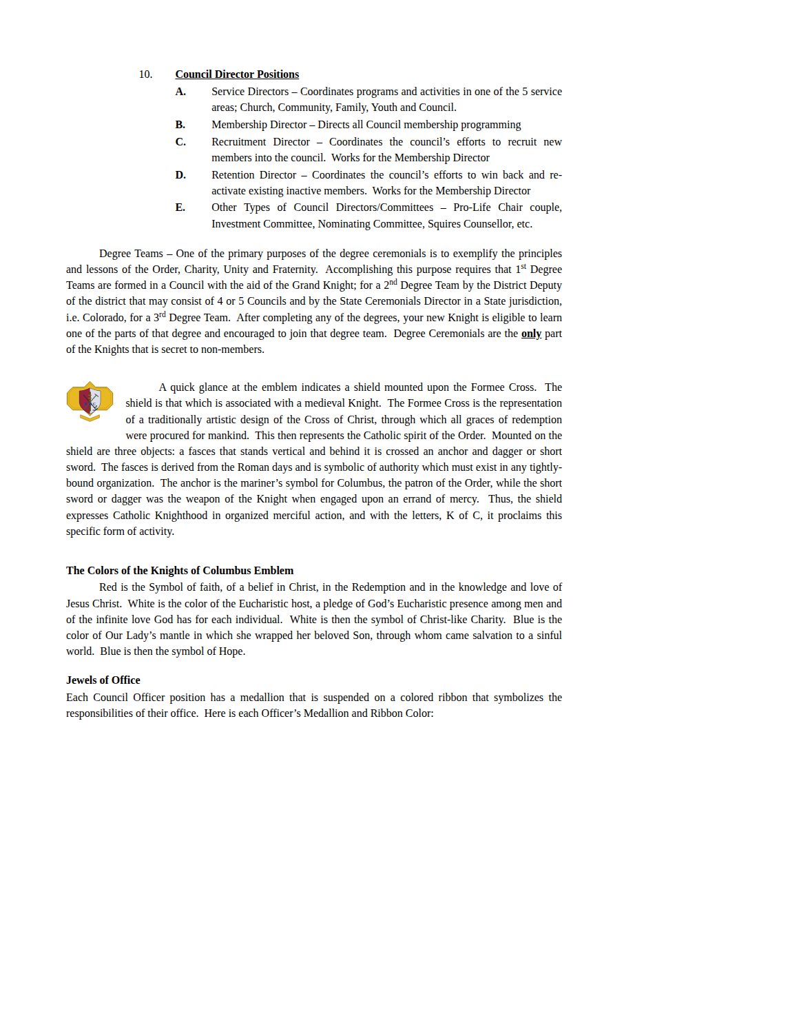10. Council Director Positions
A. Service Directors – Coordinates programs and activities in one of the 5 service areas; Church, Community, Family, Youth and Council.
B. Membership Director – Directs all Council membership programming
C. Recruitment Director – Coordinates the council’s efforts to recruit new members into the council. Works for the Membership Director
D. Retention Director – Coordinates the council’s efforts to win back and re-activate existing inactive members. Works for the Membership Director
E. Other Types of Council Directors/Committees – Pro-Life Chair couple, Investment Committee, Nominating Committee, Squires Counsellor, etc.
Degree Teams – One of the primary purposes of the degree ceremonials is to exemplify the principles and lessons of the Order, Charity, Unity and Fraternity. Accomplishing this purpose requires that 1st Degree Teams are formed in a Council with the aid of the Grand Knight; for a 2nd Degree Team by the District Deputy of the district that may consist of 4 or 5 Councils and by the State Ceremonials Director in a State jurisdiction, i.e. Colorado, for a 3rd Degree Team. After completing any of the degrees, your new Knight is eligible to learn one of the parts of that degree and encouraged to join that degree team. Degree Ceremonials are the only part of the Knights that is secret to non-members.
K of C
A quick glance at the emblem indicates a shield mounted upon the Formee Cross. The shield is that which is associated with a medieval Knight. The Formee Cross is the representation of a traditionally artistic design of the Cross of Christ, through which all graces of redemption were procured for mankind. This then represents the Catholic spirit of the Order. Mounted on the shield are three objects: a fasces that stands vertical and behind it is crossed an anchor and dagger or short sword. The fasces is derived from the Roman days and is symbolic of authority which must exist in any tightly-bound organization. The anchor is the mariner’s symbol for Columbus, the patron of the Order, while the short sword or dagger was the weapon of the Knight when engaged upon an errand of mercy. Thus, the shield expresses Catholic Knighthood in organized merciful action, and with the letters, K of C, it proclaims this specific form of activity.
The Colors of the Knights of Columbus Emblem
Red is the Symbol of faith, of a belief in Christ, in the Redemption and in the knowledge and love of Jesus Christ. White is the color of the Eucharistic host, a pledge of God’s Eucharistic presence among men and of the infinite love God has for each individual. White is then the symbol of Christ-like Charity. Blue is the color of Our Lady’s mantle in which she wrapped her beloved Son, through whom came salvation to a sinful world. Blue is then the symbol of Hope.
Jewels of Office
Each Council Officer position has a medallion that is suspended on a colored ribbon that symbolizes the responsibilities of their office. Here is each Officer’s Medallion and Ribbon Color: